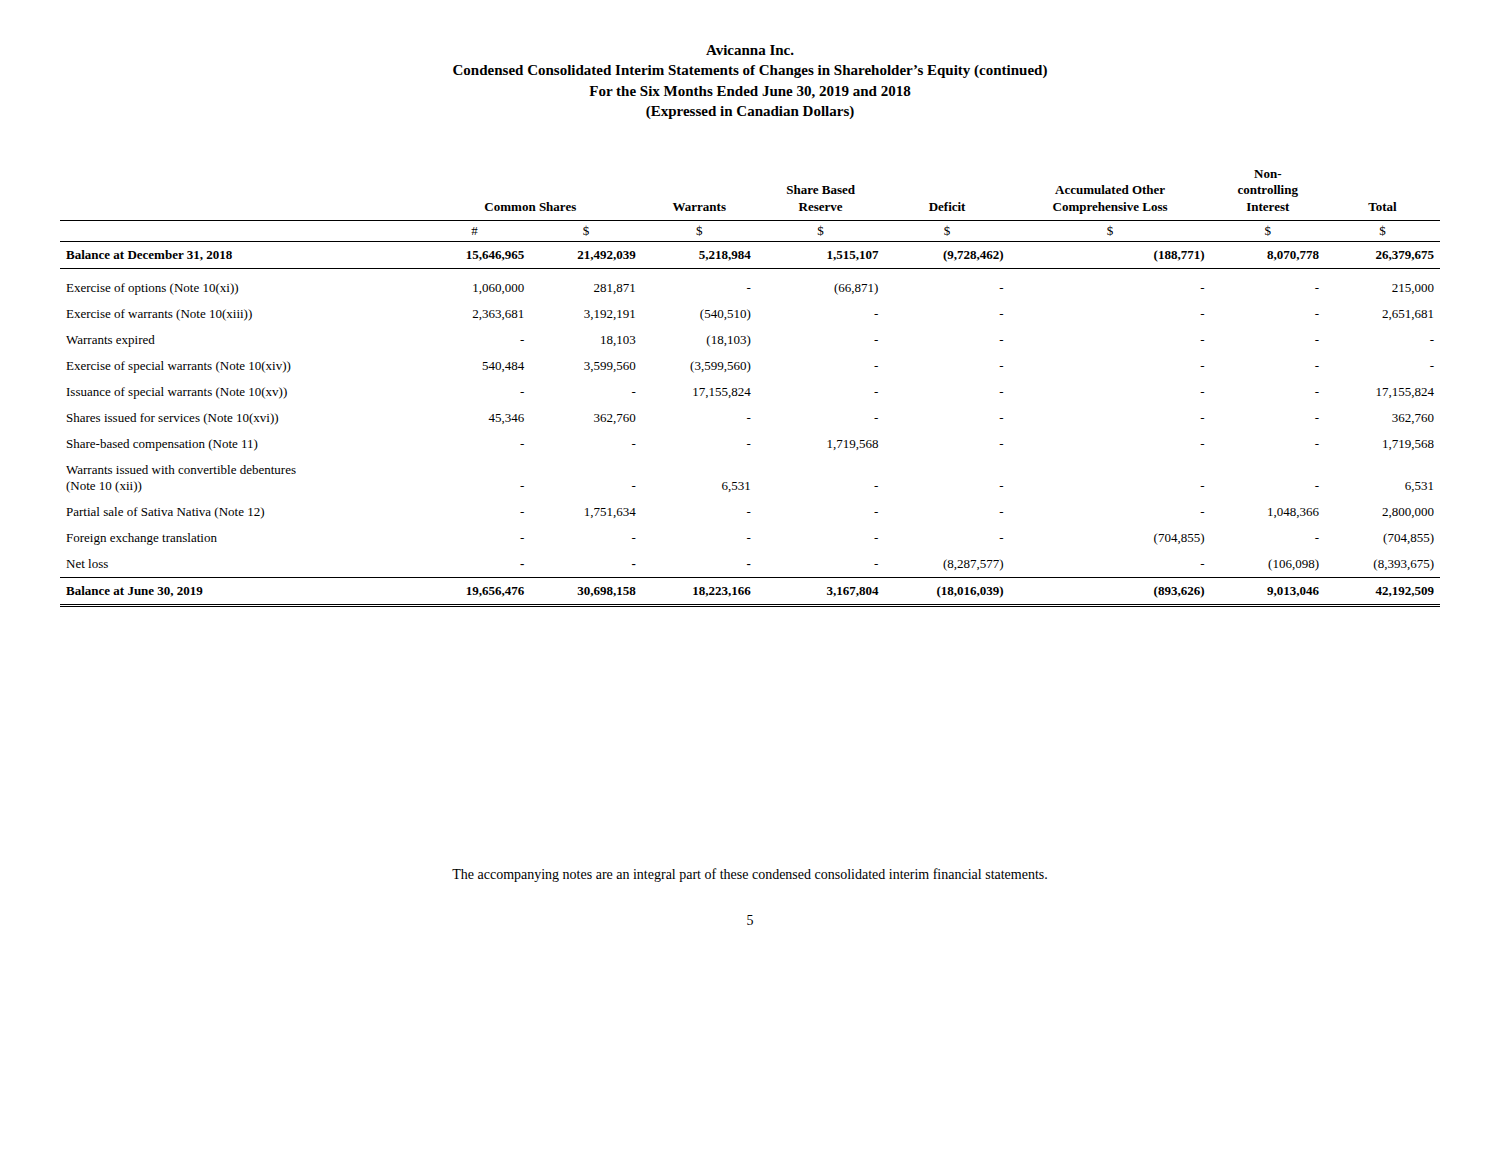Avicanna Inc.
Condensed Consolidated Interim Statements of Changes in Shareholder’s Equity (continued)
For the Six Months Ended June 30, 2019 and 2018
(Expressed in Canadian Dollars)
| | Common Shares | Warrants | Share Based Reserve | Deficit | Accumulated Other Comprehensive Loss | Non- controlling Interest | Total |
| --- | --- | --- | --- | --- | --- | --- | --- |
| | # | $ | $ | $ | $ | $ | $ | $ |
| Balance at December 31, 2018 | 15,646,965 | 21,492,039 | 5,218,984 | 1,515,107 | (9,728,462) | (188,771) | 8,070,778 | 26,379,675 |
| Exercise of options (Note 10(xi)) | 1,060,000 | 281,871 | - | (66,871) | - | - | - | 215,000 |
| Exercise of warrants (Note 10(xiii)) | 2,363,681 | 3,192,191 | (540,510) | - | - | - | - | 2,651,681 |
| Warrants expired | - | 18,103 | (18,103) | - | - | - | - | - |
| Exercise of special warrants (Note 10(xiv)) | 540,484 | 3,599,560 | (3,599,560) | - | - | - | - | - |
| Issuance of special warrants (Note 10(xv)) | - | - | 17,155,824 | - | - | - | - | 17,155,824 |
| Shares issued for services (Note 10(xvi)) | 45,346 | 362,760 | - | - | - | - | - | 362,760 |
| Share-based compensation (Note 11) | - | - | - | 1,719,568 | - | - | - | 1,719,568 |
| Warrants issued with convertible debentures (Note 10 (xii)) | - | - | 6,531 | - | - | - | - | 6,531 |
| Partial sale of Sativa Nativa (Note 12) | - | 1,751,634 | - | - | - | - | 1,048,366 | 2,800,000 |
| Foreign exchange translation | - | - | - | - | - | (704,855) | - | (704,855) |
| Net loss | - | - | - | - | (8,287,577) | - | (106,098) | (8,393,675) |
| Balance at June 30, 2019 | 19,656,476 | 30,698,158 | 18,223,166 | 3,167,804 | (18,016,039) | (893,626) | 9,013,046 | 42,192,509 |
The accompanying notes are an integral part of these condensed consolidated interim financial statements.
5